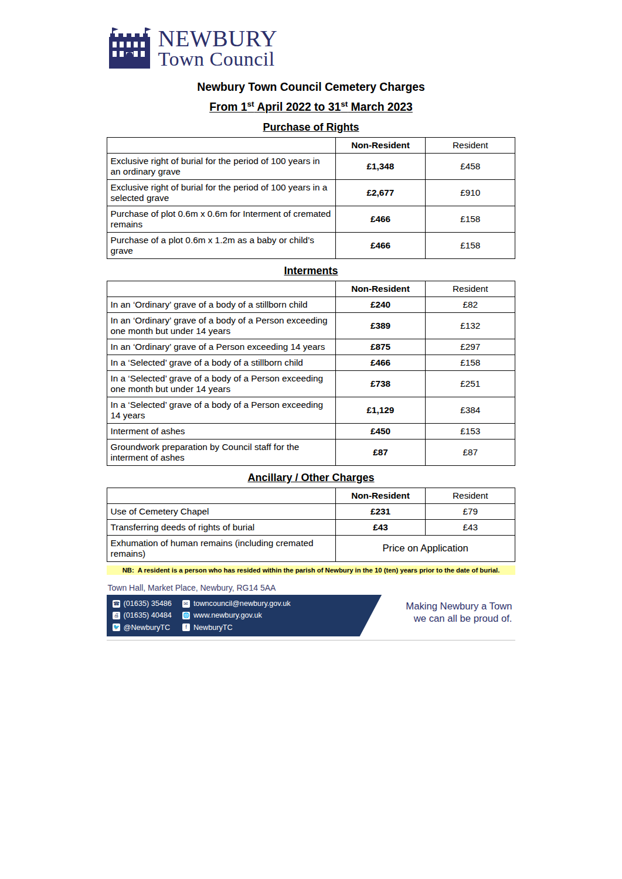NEWBURY
Town Council
Newbury Town Council Cemetery Charges
From 1st April 2022 to 31st March 2023
Purchase of Rights
| | Non-Resident | Resident |
| Exclusive right of burial for the period of 100 years in an ordinary grave | £1,348 | £458 |
| Exclusive right of burial for the period of 100 years in a selected grave | £2,677 | £910 |
| Purchase of plot 0.6m x 0.6m for Interment of cremated remains | £466 | £158 |
| Purchase of a plot 0.6m x 1.2m as a baby or child’s grave | £466 | £158 |
Interments
| | Non-Resident | Resident |
| In an ‘Ordinary’ grave of a body of a stillborn child | £240 | £82 |
| In an ‘Ordinary’ grave of a body of a Person exceeding one month but under 14 years | £389 | £132 |
| In an ‘Ordinary’ grave of a Person exceeding 14 years | £875 | £297 |
| In a ‘Selected’ grave of a body of a stillborn child | £466 | £158 |
| In a ‘Selected’ grave of a body of a Person exceeding one month but under 14 years | £738 | £251 |
| In a ‘Selected’ grave of a body of a Person exceeding 14 years | £1,129 | £384 |
| Interment of ashes | £450 | £153 |
| Groundwork preparation by Council staff for the interment of ashes | £87 | £87 |
Ancillary / Other Charges
| | Non-Resident | Resident |
| Use of Cemetery Chapel | £231 | £79 |
| Transferring deeds of rights of burial | £43 | £43 |
| Exhumation of human remains (including cremated remains) | Price on Application |
NB: A resident is a person who has resided within the parish of Newbury in the 10 (ten) years prior to the date of burial.
Town Hall, Market Place, Newbury, RG14 5AA
☎(01635) 35486 🖨(01635) 40484 🐦@NewburyTC
✉towncouncil@newbury.gov.uk 🌐www.newbury.gov.uk f NewburyTC
Making Newbury a Town
we can all be proud of.